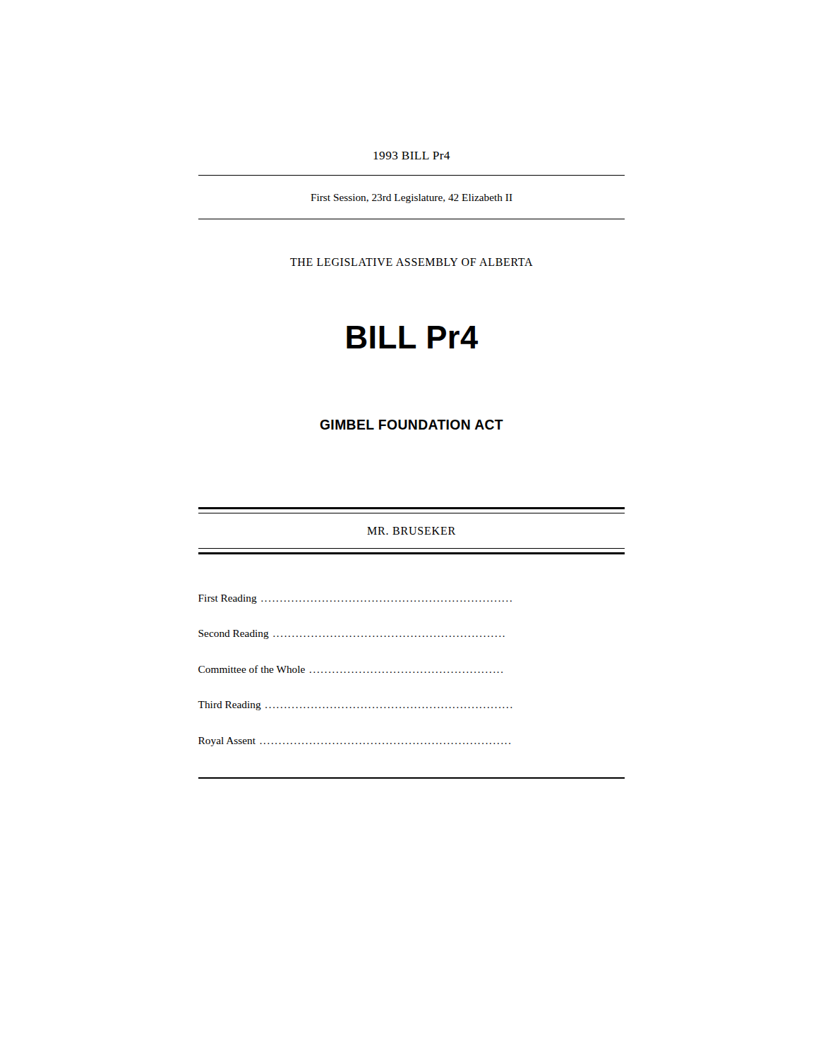1993 BILL Pr4
First Session, 23rd Legislature, 42 Elizabeth II
THE LEGISLATIVE ASSEMBLY OF ALBERTA
BILL Pr4
GIMBEL FOUNDATION ACT
MR. BRUSEKER
First Reading ..................................................................
Second Reading .............................................................
Committee of the Whole ...................................................
Third Reading .................................................................
Royal Assent ..................................................................